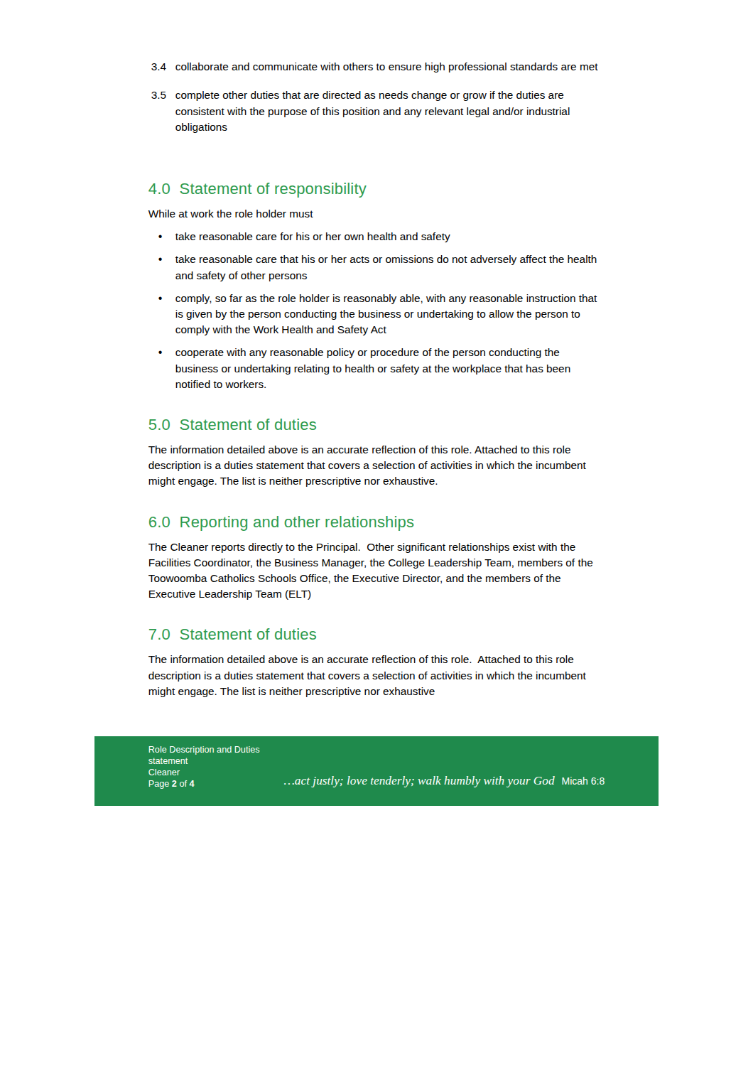3.4
collaborate and communicate with others to ensure high professional standards are met
3.5
complete other duties that are directed as needs change or grow if the duties are consistent with the purpose of this position and any relevant legal and/or industrial obligations
4.0 Statement of responsibility
While at work the role holder must
take reasonable care for his or her own health and safety
take reasonable care that his or her acts or omissions do not adversely affect the health and safety of other persons
comply, so far as the role holder is reasonably able, with any reasonable instruction that is given by the person conducting the business or undertaking to allow the person to comply with the Work Health and Safety Act
cooperate with any reasonable policy or procedure of the person conducting the business or undertaking relating to health or safety at the workplace that has been notified to workers.
5.0 Statement of duties
The information detailed above is an accurate reflection of this role. Attached to this role description is a duties statement that covers a selection of activities in which the incumbent might engage. The list is neither prescriptive nor exhaustive.
6.0 Reporting and other relationships
The Cleaner reports directly to the Principal. Other significant relationships exist with the Facilities Coordinator, the Business Manager, the College Leadership Team, members of the Toowoomba Catholics Schools Office, the Executive Director, and the members of the Executive Leadership Team (ELT)
7.0 Statement of duties
The information detailed above is an accurate reflection of this role. Attached to this role description is a duties statement that covers a selection of activities in which the incumbent might engage. The list is neither prescriptive nor exhaustive
Role Description and Duties statement
Cleaner
Page 2 of 4
…act justly; love tenderly; walk humbly with your GodMicah 6:8